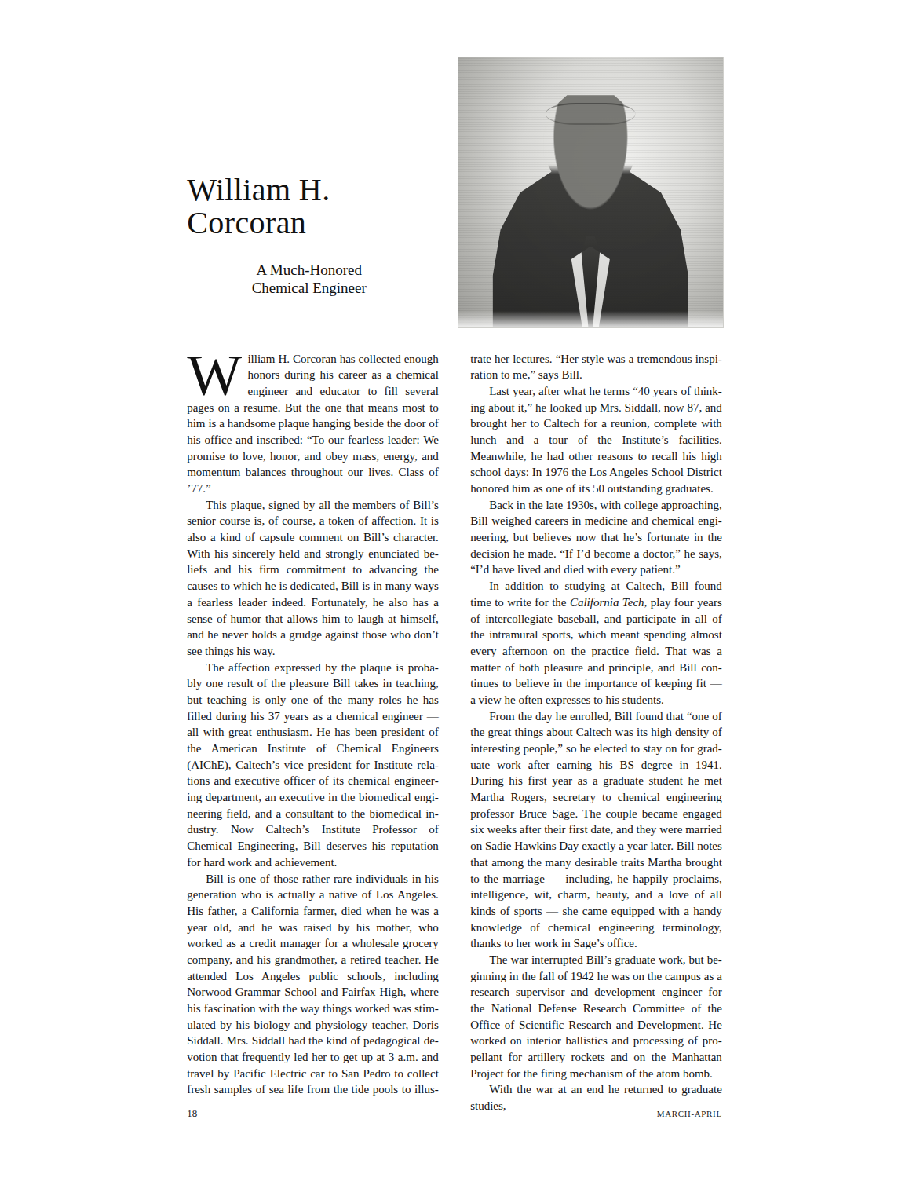William H. Corcoran
A Much-Honored
Chemical Engineer
William H. Corcoran has collected enough honors during his career as a chemical engineer and educator to fill several pages on a resume. But the one that means most to him is a handsome plaque hanging beside the door of his office and inscribed: “To our fearless leader: We promise to love, honor, and obey mass, energy, and momentum balances throughout our lives. Class of ’77.”
This plaque, signed by all the members of Bill’s senior course is, of course, a token of affection. It is also a kind of capsule comment on Bill’s character. With his sincerely held and strongly enunciated beliefs and his firm commitment to advancing the causes to which he is dedicated, Bill is in many ways a fearless leader indeed. Fortunately, he also has a sense of humor that allows him to laugh at himself, and he never holds a grudge against those who don’t see things his way.
The affection expressed by the plaque is probably one result of the pleasure Bill takes in teaching, but teaching is only one of the many roles he has filled during his 37 years as a chemical engineer — all with great enthusiasm. He has been president of the American Institute of Chemical Engineers (AIChE), Caltech’s vice president for Institute relations and executive officer of its chemical engineering department, an executive in the biomedical engineering field, and a consultant to the biomedical industry. Now Caltech’s Institute Professor of Chemical Engineering, Bill deserves his reputation for hard work and achievement.
Bill is one of those rather rare individuals in his generation who is actually a native of Los Angeles. His father, a California farmer, died when he was a year old, and he was raised by his mother, who worked as a credit manager for a wholesale grocery company, and his grandmother, a retired teacher. He attended Los Angeles public schools, including Norwood Grammar School and Fairfax High, where his fascination with the way things worked was stimulated by his biology and physiology teacher, Doris Siddall. Mrs. Siddall had the kind of pedagogical devotion that frequently led her to get up at 3 a.m. and travel by Pacific Electric car to San Pedro to collect fresh samples of sea life from the tide pools to illustrate her lectures. “Her style was a tremendous inspiration to me,” says Bill.
Last year, after what he terms “40 years of thinking about it,” he looked up Mrs. Siddall, now 87, and brought her to Caltech for a reunion, complete with lunch and a tour of the Institute’s facilities. Meanwhile, he had other reasons to recall his high school days: In 1976 the Los Angeles School District honored him as one of its 50 outstanding graduates.
Back in the late 1930s, with college approaching, Bill weighed careers in medicine and chemical engineering, but believes now that he’s fortunate in the decision he made. “If I’d become a doctor,” he says, “I’d have lived and died with every patient.”
In addition to studying at Caltech, Bill found time to write for the California Tech, play four years of intercollegiate baseball, and participate in all of the intramural sports, which meant spending almost every afternoon on the practice field. That was a matter of both pleasure and principle, and Bill continues to believe in the importance of keeping fit — a view he often expresses to his students.
From the day he enrolled, Bill found that “one of the great things about Caltech was its high density of interesting people,” so he elected to stay on for graduate work after earning his BS degree in 1941. During his first year as a graduate student he met Martha Rogers, secretary to chemical engineering professor Bruce Sage. The couple became engaged six weeks after their first date, and they were married on Sadie Hawkins Day exactly a year later. Bill notes that among the many desirable traits Martha brought to the marriage — including, he happily proclaims, intelligence, wit, charm, beauty, and a love of all kinds of sports — she came equipped with a handy knowledge of chemical engineering terminology, thanks to her work in Sage’s office.
The war interrupted Bill’s graduate work, but beginning in the fall of 1942 he was on the campus as a research supervisor and development engineer for the National Defense Research Committee of the Office of Scientific Research and Development. He worked on interior ballistics and processing of propellant for artillery rockets and on the Manhattan Project for the firing mechanism of the atom bomb.
With the war at an end he returned to graduate studies,
18 MARCH-APRIL